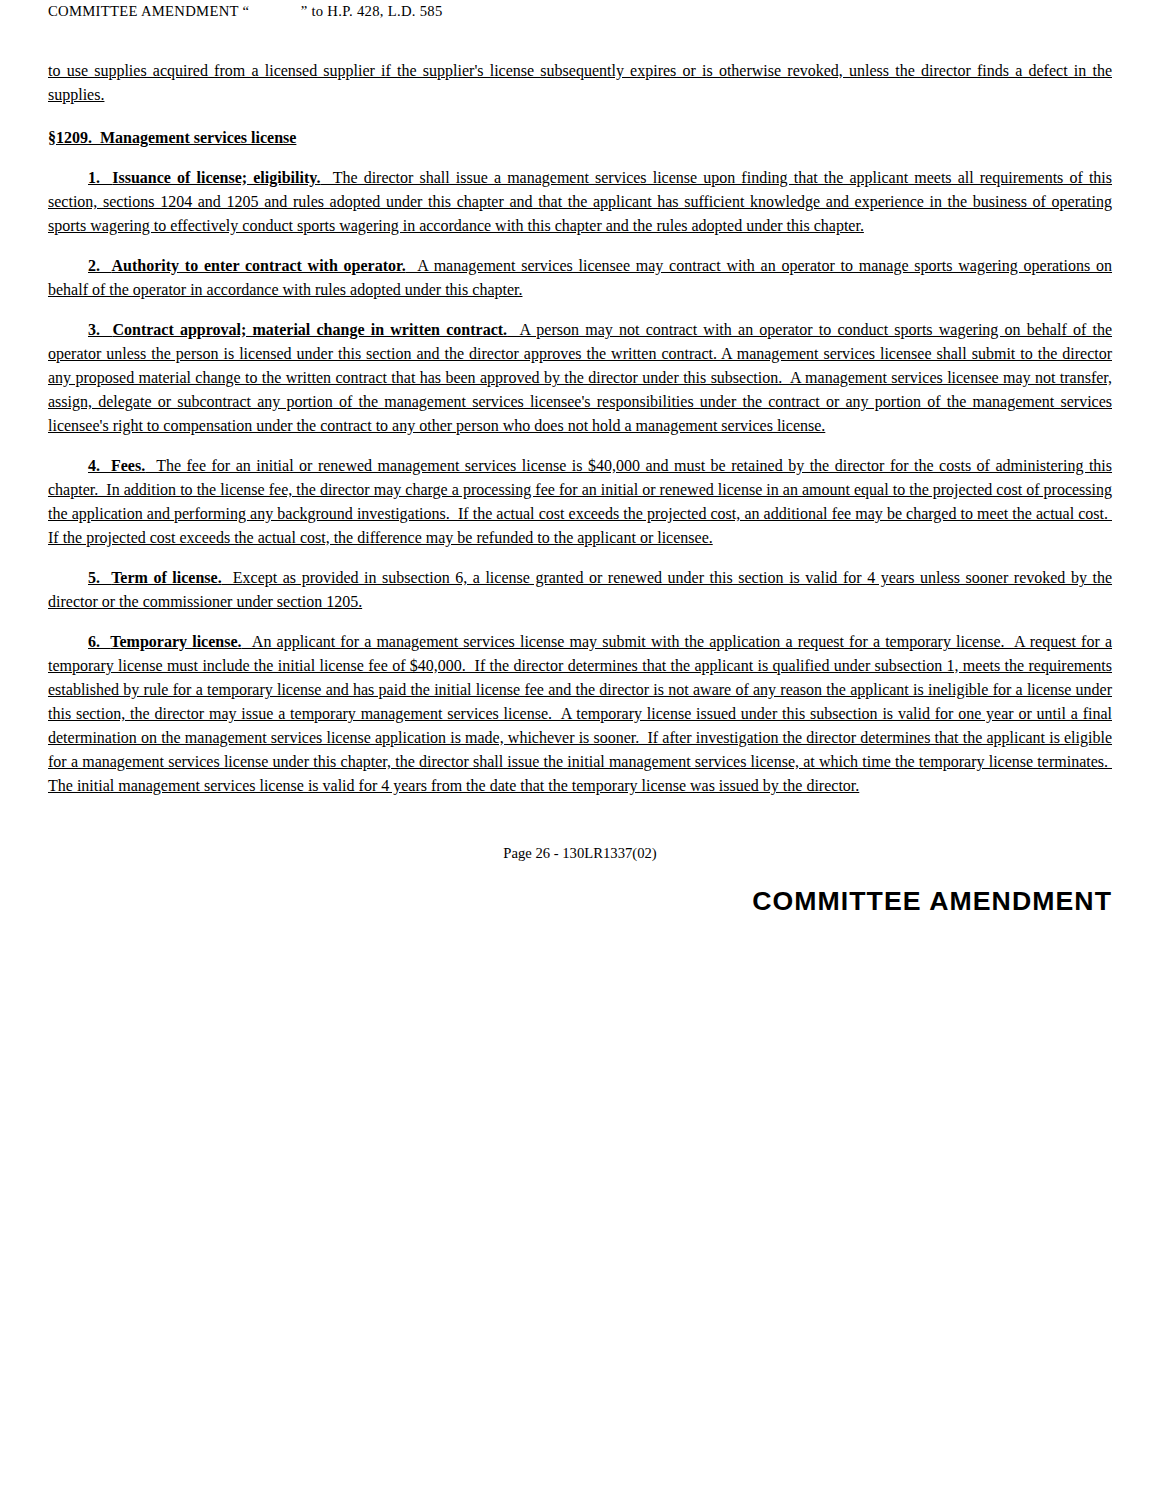COMMITTEE AMENDMENT “ ” to H.P. 428, L.D. 585
to use supplies acquired from a licensed supplier if the supplier's license subsequently expires or is otherwise revoked, unless the director finds a defect in the supplies.
§1209. Management services license
1. Issuance of license; eligibility. The director shall issue a management services license upon finding that the applicant meets all requirements of this section, sections 1204 and 1205 and rules adopted under this chapter and that the applicant has sufficient knowledge and experience in the business of operating sports wagering to effectively conduct sports wagering in accordance with this chapter and the rules adopted under this chapter.
2. Authority to enter contract with operator. A management services licensee may contract with an operator to manage sports wagering operations on behalf of the operator in accordance with rules adopted under this chapter.
3. Contract approval; material change in written contract. A person may not contract with an operator to conduct sports wagering on behalf of the operator unless the person is licensed under this section and the director approves the written contract. A management services licensee shall submit to the director any proposed material change to the written contract that has been approved by the director under this subsection. A management services licensee may not transfer, assign, delegate or subcontract any portion of the management services licensee's responsibilities under the contract or any portion of the management services licensee's right to compensation under the contract to any other person who does not hold a management services license.
4. Fees. The fee for an initial or renewed management services license is $40,000 and must be retained by the director for the costs of administering this chapter. In addition to the license fee, the director may charge a processing fee for an initial or renewed license in an amount equal to the projected cost of processing the application and performing any background investigations. If the actual cost exceeds the projected cost, an additional fee may be charged to meet the actual cost. If the projected cost exceeds the actual cost, the difference may be refunded to the applicant or licensee.
5. Term of license. Except as provided in subsection 6, a license granted or renewed under this section is valid for 4 years unless sooner revoked by the director or the commissioner under section 1205.
6. Temporary license. An applicant for a management services license may submit with the application a request for a temporary license. A request for a temporary license must include the initial license fee of $40,000. If the director determines that the applicant is qualified under subsection 1, meets the requirements established by rule for a temporary license and has paid the initial license fee and the director is not aware of any reason the applicant is ineligible for a license under this section, the director may issue a temporary management services license. A temporary license issued under this subsection is valid for one year or until a final determination on the management services license application is made, whichever is sooner. If after investigation the director determines that the applicant is eligible for a management services license under this chapter, the director shall issue the initial management services license, at which time the temporary license terminates. The initial management services license is valid for 4 years from the date that the temporary license was issued by the director.
Page 26 - 130LR1337(02)
COMMITTEE AMENDMENT